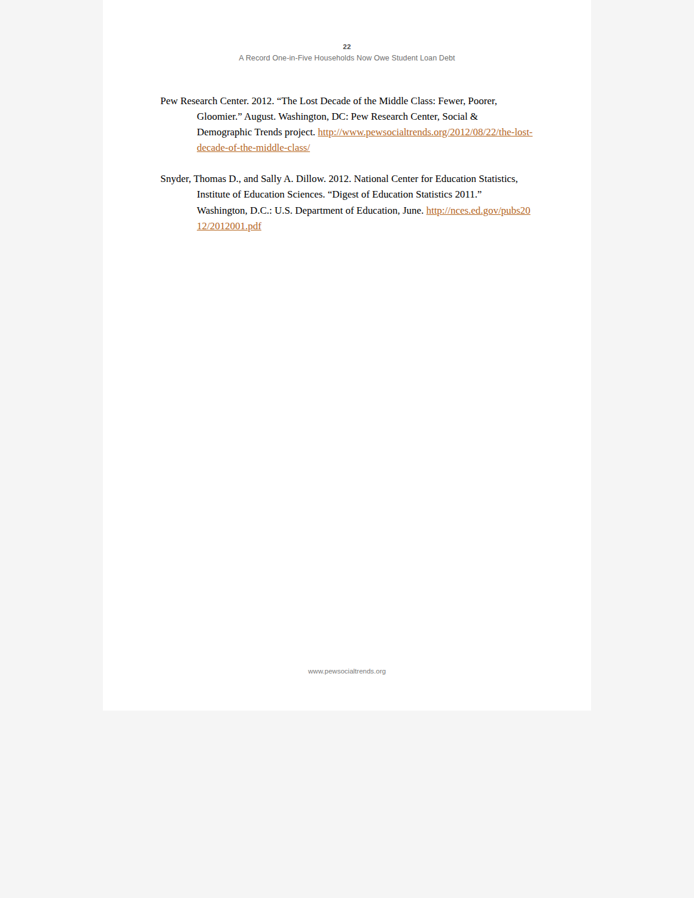22
A Record One-in-Five Households Now Owe Student Loan Debt
Pew Research Center. 2012. “The Lost Decade of the Middle Class: Fewer, Poorer, Gloomier.” August. Washington, DC: Pew Research Center, Social & Demographic Trends project. http://www.pewsocialtrends.org/2012/08/22/the-lost-decade-of-the-middle-class/
Snyder, Thomas D., and Sally A. Dillow. 2012. National Center for Education Statistics, Institute of Education Sciences. “Digest of Education Statistics 2011.” Washington, D.C.: U.S. Department of Education, June. http://nces.ed.gov/pubs2012/2012001.pdf
www.pewsocialtrends.org